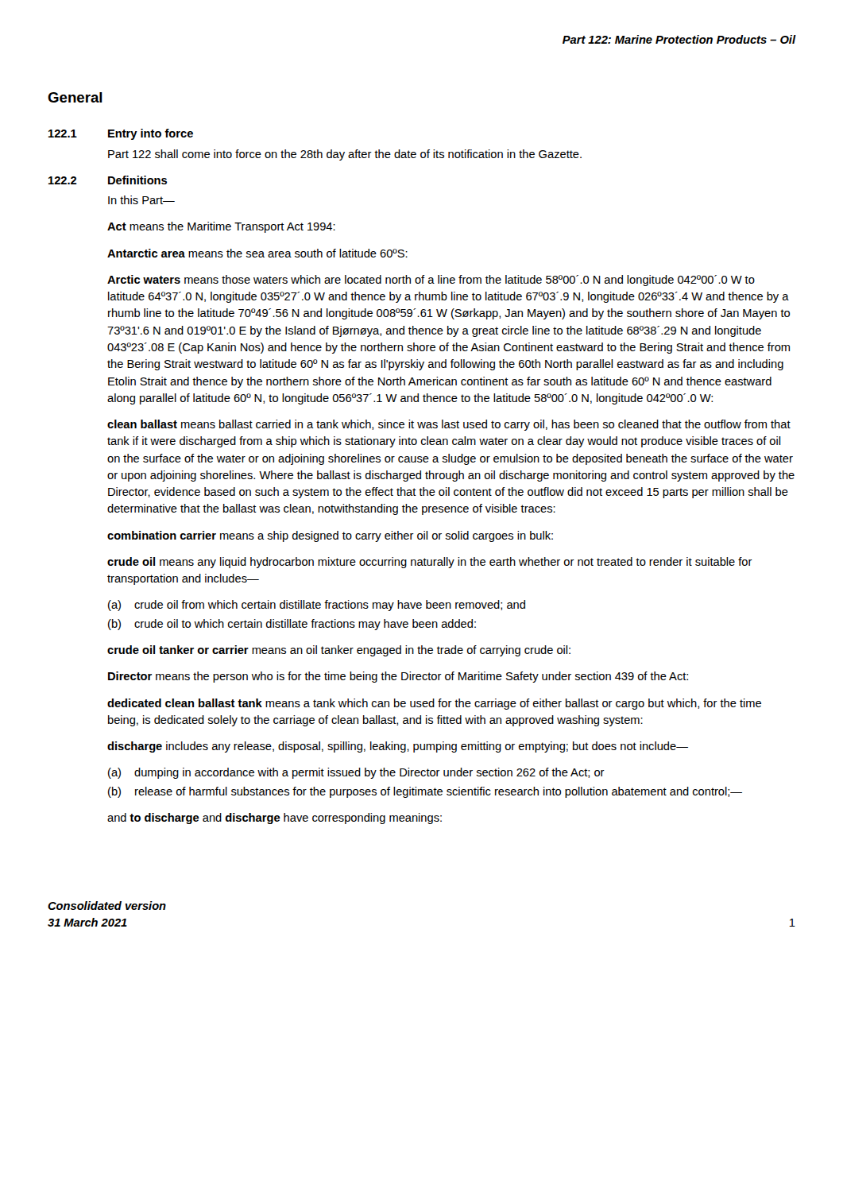Part 122: Marine Protection Products – Oil
General
122.1
Entry into force
Part 122 shall come into force on the 28th day after the date of its notification in the Gazette.
122.2
Definitions
In this Part—
Act means the Maritime Transport Act 1994:
Antarctic area means the sea area south of latitude 60ºS:
Arctic waters means those waters which are located north of a line from the latitude 58º00´.0 N and longitude 042º00´.0 W to latitude 64º37´.0 N, longitude 035º27´.0 W and thence by a rhumb line to latitude 67º03´.9 N, longitude 026º33´.4 W and thence by a rhumb line to the latitude 70º49´.56 N and longitude 008º59´.61 W (Sørkapp, Jan Mayen) and by the southern shore of Jan Mayen to 73º31'.6 N and 019º01'.0 E by the Island of Bjørnøya, and thence by a great circle line to the latitude 68º38´.29 N and longitude 043º23´.08 E (Cap Kanin Nos) and hence by the northern shore of the Asian Continent eastward to the Bering Strait and thence from the Bering Strait westward to latitude 60º N as far as Il'pyrskiy and following the 60th North parallel eastward as far as and including Etolin Strait and thence by the northern shore of the North American continent as far south as latitude 60º N and thence eastward along parallel of latitude 60º N, to longitude 056º37´.1 W and thence to the latitude 58º00´.0 N, longitude 042º00´.0 W:
clean ballast means ballast carried in a tank which, since it was last used to carry oil, has been so cleaned that the outflow from that tank if it were discharged from a ship which is stationary into clean calm water on a clear day would not produce visible traces of oil on the surface of the water or on adjoining shorelines or cause a sludge or emulsion to be deposited beneath the surface of the water or upon adjoining shorelines. Where the ballast is discharged through an oil discharge monitoring and control system approved by the Director, evidence based on such a system to the effect that the oil content of the outflow did not exceed 15 parts per million shall be determinative that the ballast was clean, notwithstanding the presence of visible traces:
combination carrier means a ship designed to carry either oil or solid cargoes in bulk:
crude oil means any liquid hydrocarbon mixture occurring naturally in the earth whether or not treated to render it suitable for transportation and includes—
(a) crude oil from which certain distillate fractions may have been removed; and
(b) crude oil to which certain distillate fractions may have been added:
crude oil tanker or carrier means an oil tanker engaged in the trade of carrying crude oil:
Director means the person who is for the time being the Director of Maritime Safety under section 439 of the Act:
dedicated clean ballast tank means a tank which can be used for the carriage of either ballast or cargo but which, for the time being, is dedicated solely to the carriage of clean ballast, and is fitted with an approved washing system:
discharge includes any release, disposal, spilling, leaking, pumping emitting or emptying; but does not include—
(a) dumping in accordance with a permit issued by the Director under section 262 of the Act; or
(b) release of harmful substances for the purposes of legitimate scientific research into pollution abatement and control;—
and to discharge and discharge have corresponding meanings:
Consolidated version
31 March 2021
1